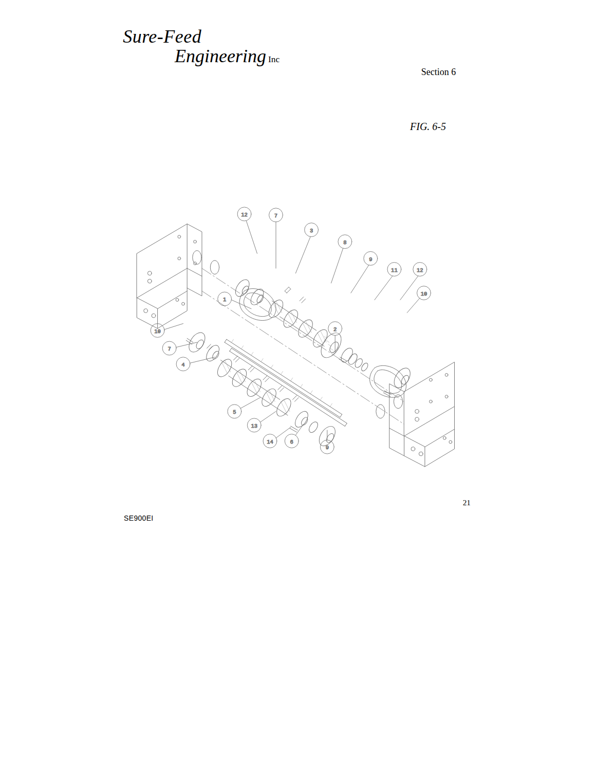Sure-Feed
EngineeringInc
Section 6
FIG. 6-5
12 7 3 8 9 11 12 10 1 2 10 7 4 5 13 14 6 9
21
SE900EI